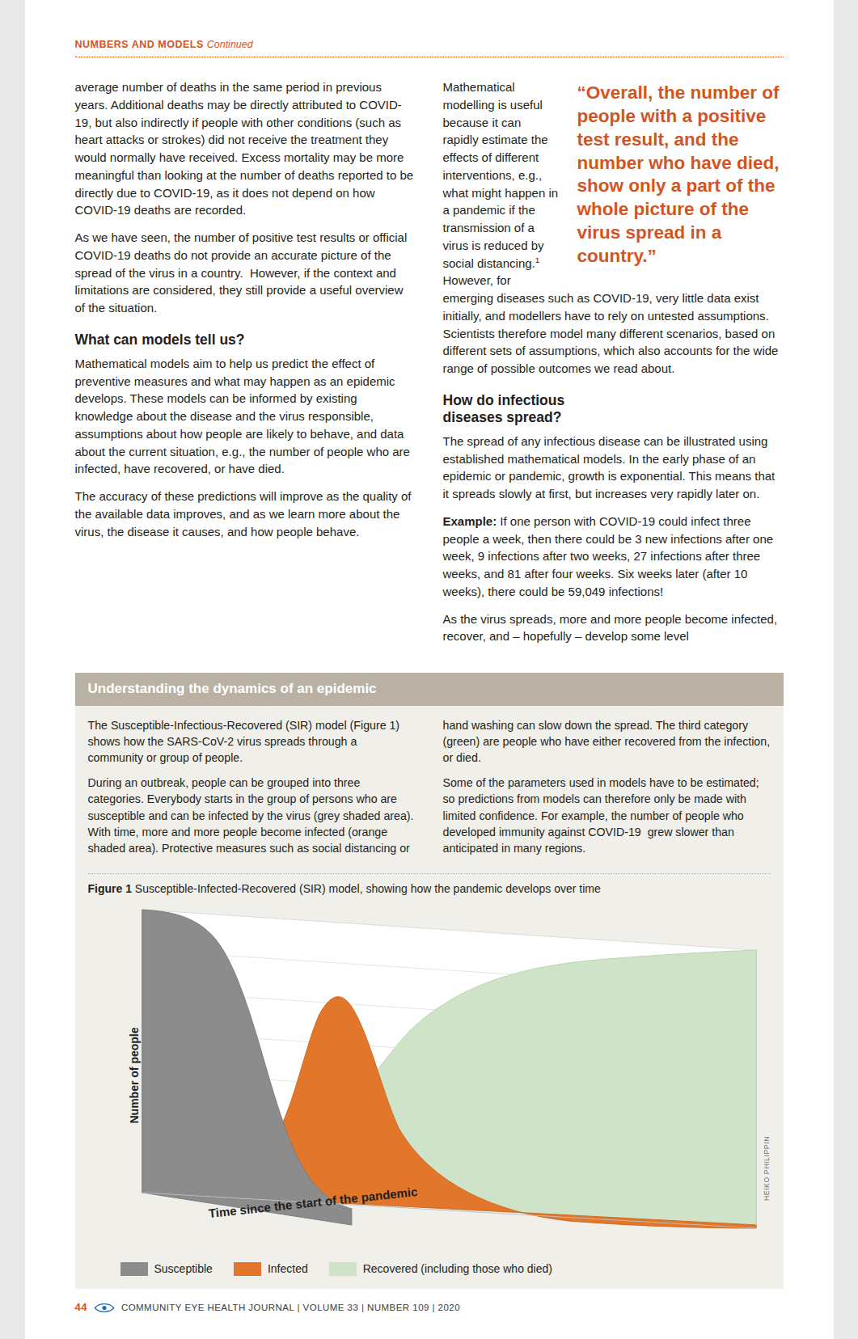Numbers and Models Continued
average number of deaths in the same period in previous years. Additional deaths may be directly attributed to COVID-19, but also indirectly if people with other conditions (such as heart attacks or strokes) did not receive the treatment they would normally have received. Excess mortality may be more meaningful than looking at the number of deaths reported to be directly due to COVID-19, as it does not depend on how COVID-19 deaths are recorded.
As we have seen, the number of positive test results or official COVID-19 deaths do not provide an accurate picture of the spread of the virus in a country. However, if the context and limitations are considered, they still provide a useful overview of the situation.
What can models tell us?
Mathematical models aim to help us predict the effect of preventive measures and what may happen as an epidemic develops. These models can be informed by existing knowledge about the disease and the virus responsible, assumptions about how people are likely to behave, and data about the current situation, e.g., the number of people who are infected, have recovered, or have died.
The accuracy of these predictions will improve as the quality of the available data improves, and as we learn more about the virus, the disease it causes, and how people behave.
“Overall, the number of people with a positive test result, and the number who have died, show only a part of the whole picture of the virus spread in a country.”
Mathematical modelling is useful because it can rapidly estimate the effects of different interventions, e.g., what might happen in a pandemic if the transmission of a virus is reduced by social distancing.1 However, for emerging diseases such as COVID-19, very little data exist initially, and modellers have to rely on untested assumptions. Scientists therefore model many different scenarios, based on different sets of assumptions, which also accounts for the wide range of possible outcomes we read about.
How do infectious
diseases spread?
The spread of any infectious disease can be illustrated using established mathematical models. In the early phase of an epidemic or pandemic, growth is exponential. This means that it spreads slowly at first, but increases very rapidly later on.
Example: If one person with COVID-19 could infect three people a week, then there could be 3 new infections after one week, 9 infections after two weeks, 27 infections after three weeks, and 81 after four weeks. Six weeks later (after 10 weeks), there could be 59,049 infections!
As the virus spreads, more and more people become infected, recover, and – hopefully – develop some level
Understanding the dynamics of an epidemic
The Susceptible-Infectious-Recovered (SIR) model (Figure 1) shows how the SARS-CoV-2 virus spreads through a community or group of people.
During an outbreak, people can be grouped into three categories. Everybody starts in the group of persons who are susceptible and can be infected by the virus (grey shaded area). With time, more and more people become infected (orange shaded area). Protective measures such as social distancing or
hand washing can slow down the spread. The third category (green) are people who have either recovered from the infection, or died.
Some of the parameters used in models have to be estimated; so predictions from models can therefore only be made with limited confidence. For example, the number of people who developed immunity against COVID-19 grew slower than anticipated in many regions.
Figure 1 Susceptible-Infected-Recovered (SIR) model, showing how the pandemic develops over time
Number of people
HEIKO PHILIPPIN
Time since the start of the pandemic
Susceptible
Infected
Recovered (including those who died)
44 COMMUNITY EYE HEALTH JOURNAL | VOLUME 33 | NUMBER 109 | 2020